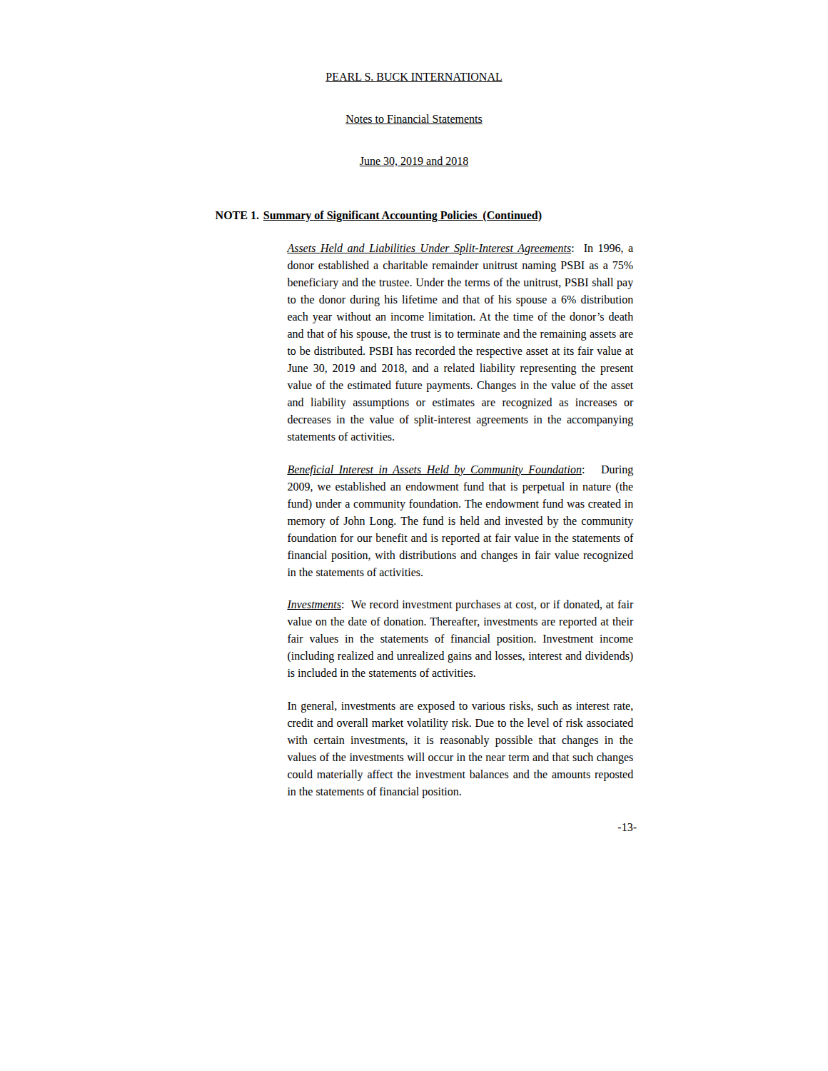PEARL S. BUCK INTERNATIONAL
Notes to Financial Statements
June 30, 2019 and 2018
NOTE 1.
Summary of Significant Accounting Policies (Continued)
Assets Held and Liabilities Under Split-Interest Agreements: In 1996, a donor established a charitable remainder unitrust naming PSBI as a 75% beneficiary and the trustee. Under the terms of the unitrust, PSBI shall pay to the donor during his lifetime and that of his spouse a 6% distribution each year without an income limitation. At the time of the donor’s death and that of his spouse, the trust is to terminate and the remaining assets are to be distributed. PSBI has recorded the respective asset at its fair value at June 30, 2019 and 2018, and a related liability representing the present value of the estimated future payments. Changes in the value of the asset and liability assumptions or estimates are recognized as increases or decreases in the value of split-interest agreements in the accompanying statements of activities.
Beneficial Interest in Assets Held by Community Foundation: During 2009, we established an endowment fund that is perpetual in nature (the fund) under a community foundation. The endowment fund was created in memory of John Long. The fund is held and invested by the community foundation for our benefit and is reported at fair value in the statements of financial position, with distributions and changes in fair value recognized in the statements of activities.
Investments: We record investment purchases at cost, or if donated, at fair value on the date of donation. Thereafter, investments are reported at their fair values in the statements of financial position. Investment income (including realized and unrealized gains and losses, interest and dividends) is included in the statements of activities.
In general, investments are exposed to various risks, such as interest rate, credit and overall market volatility risk. Due to the level of risk associated with certain investments, it is reasonably possible that changes in the values of the investments will occur in the near term and that such changes could materially affect the investment balances and the amounts reposted in the statements of financial position.
-13-